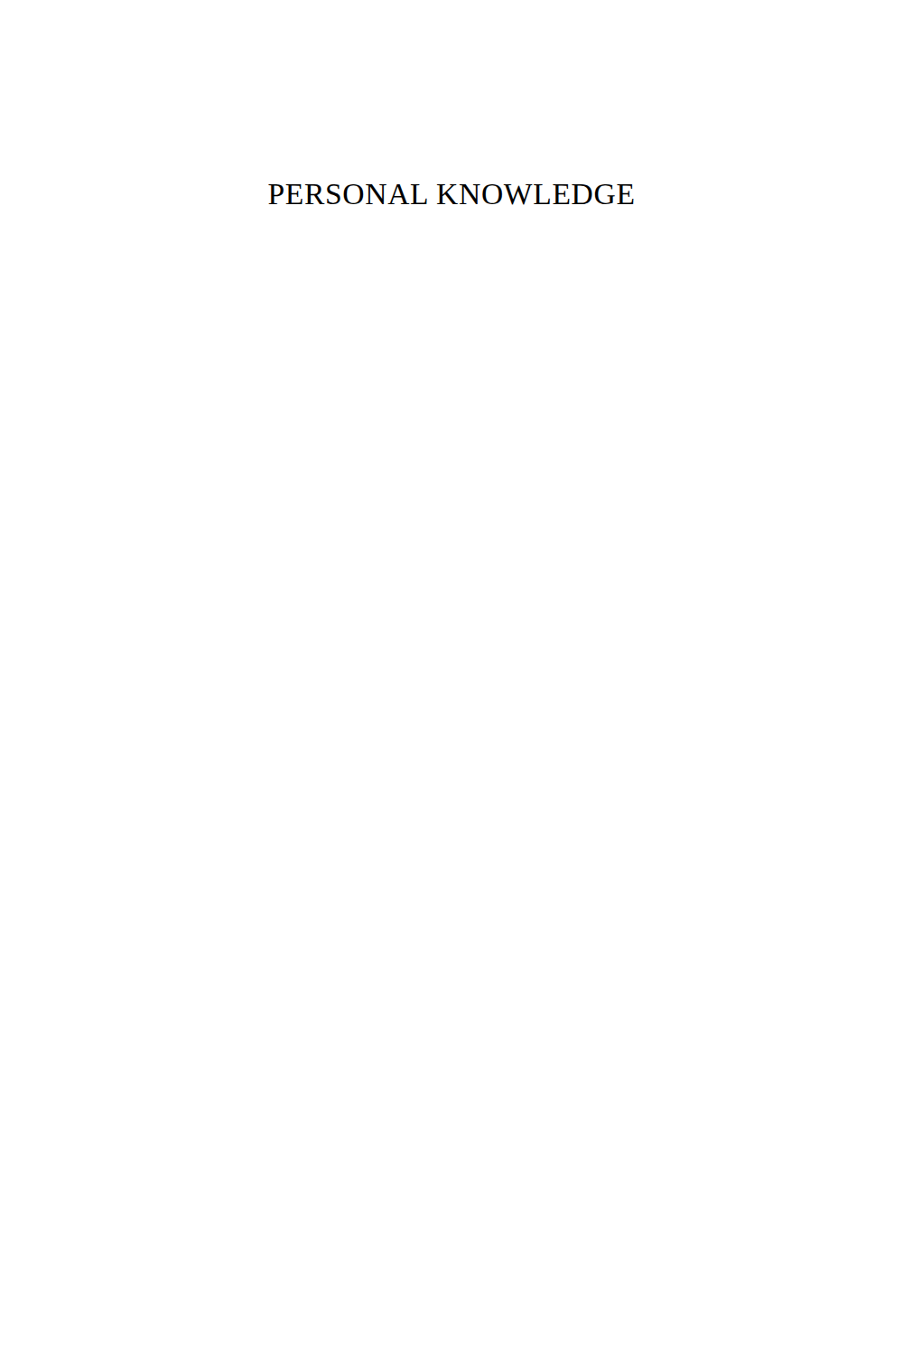PERSONAL KNOWLEDGE